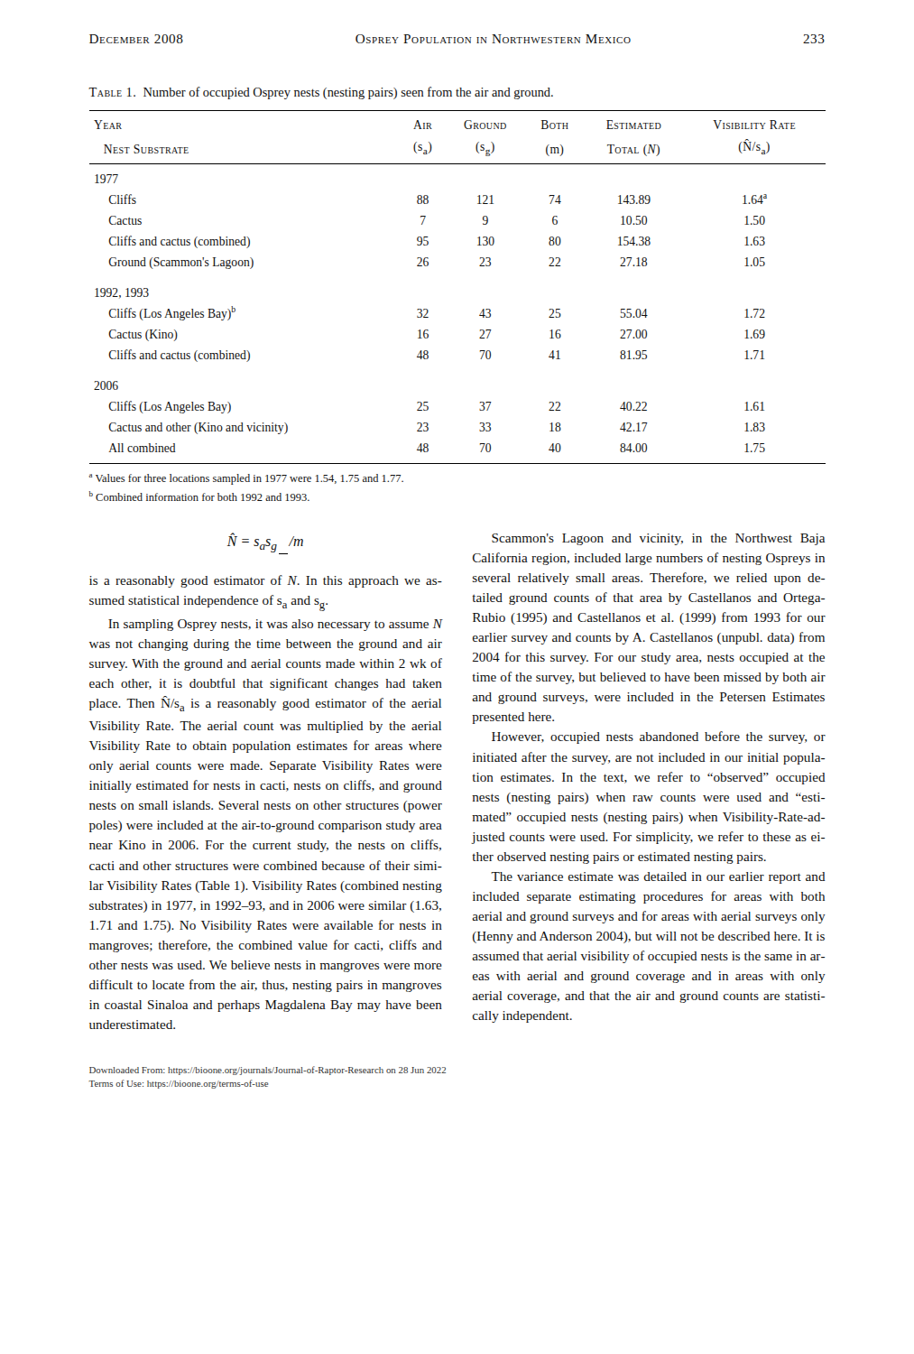December 2008 Osprey Population in Northwestern Mexico 233
Table 1. Number of occupied Osprey nests (nesting pairs) seen from the air and ground.
| Year | Air | Ground | Both | Estimated | Visibility Rate |
| --- | --- | --- | --- | --- | --- |
| Nest Substrate | (s a ) | (s g ) | (m) | Total ( N ) | (N̂/s a ) |
| 1977 |
| Cliffs | 88 | 121 | 74 | 143.89 | 1.64 a |
| Cactus | 7 | 9 | 6 | 10.50 | 1.50 |
| Cliffs and cactus (combined) | 95 | 130 | 80 | 154.38 | 1.63 |
| Ground (Scammon's Lagoon) | 26 | 23 | 22 | 27.18 | 1.05 |
| 1992, 1993 |
| Cliffs (Los Angeles Bay) b | 32 | 43 | 25 | 55.04 | 1.72 |
| Cactus (Kino) | 16 | 27 | 16 | 27.00 | 1.69 |
| Cliffs and cactus (combined) | 48 | 70 | 41 | 81.95 | 1.71 |
| 2006 |
| Cliffs (Los Angeles Bay) | 25 | 37 | 22 | 40.22 | 1.61 |
| Cactus and other (Kino and vicinity) | 23 | 33 | 18 | 42.17 | 1.83 |
| All combined | 48 | 70 | 40 | 84.00 | 1.75 |
a Values for three locations sampled in 1977 were 1.54, 1.75 and 1.77.
b Combined information for both 1992 and 1993.
N̂ = sasg /m
is a reasonably good estimator of N. In this approach we assumed statistical independence of sa and sg.
In sampling Osprey nests, it was also necessary to assume N was not changing during the time between the ground and air survey. With the ground and aerial counts made within 2 wk of each other, it is doubtful that significant changes had taken place. Then N̂/sa is a reasonably good estimator of the aerial Visibility Rate. The aerial count was multiplied by the aerial Visibility Rate to obtain population estimates for areas where only aerial counts were made. Separate Visibility Rates were initially estimated for nests in cacti, nests on cliffs, and ground nests on small islands. Several nests on other structures (power poles) were included at the air-to-ground comparison study area near Kino in 2006. For the current study, the nests on cliffs, cacti and other structures were combined because of their similar Visibility Rates (Table 1). Visibility Rates (combined nesting substrates) in 1977, in 1992–93, and in 2006 were similar (1.63, 1.71 and 1.75). No Visibility Rates were available for nests in mangroves; therefore, the combined value for cacti, cliffs and other nests was used. We believe nests in mangroves were more difficult to locate from the air, thus, nesting pairs in mangroves in coastal Sinaloa and perhaps Magdalena Bay may have been underestimated.
Scammon's Lagoon and vicinity, in the Northwest Baja California region, included large numbers of nesting Ospreys in several relatively small areas. Therefore, we relied upon detailed ground counts of that area by Castellanos and Ortega-Rubio (1995) and Castellanos et al. (1999) from 1993 for our earlier survey and counts by A. Castellanos (unpubl. data) from 2004 for this survey. For our study area, nests occupied at the time of the survey, but believed to have been missed by both air and ground surveys, were included in the Petersen Estimates presented here.
However, occupied nests abandoned before the survey, or initiated after the survey, are not included in our initial population estimates. In the text, we refer to “observed” occupied nests (nesting pairs) when raw counts were used and “estimated” occupied nests (nesting pairs) when Visibility-Rate-adjusted counts were used. For simplicity, we refer to these as either observed nesting pairs or estimated nesting pairs.
The variance estimate was detailed in our earlier report and included separate estimating procedures for areas with both aerial and ground surveys and for areas with aerial surveys only (Henny and Anderson 2004), but will not be described here. It is assumed that aerial visibility of occupied nests is the same in areas with aerial and ground coverage and in areas with only aerial coverage, and that the air and ground counts are statistically independent.
Downloaded From: https://bioone.org/journals/Journal-of-Raptor-Research on 28 Jun 2022
Terms of Use: https://bioone.org/terms-of-use